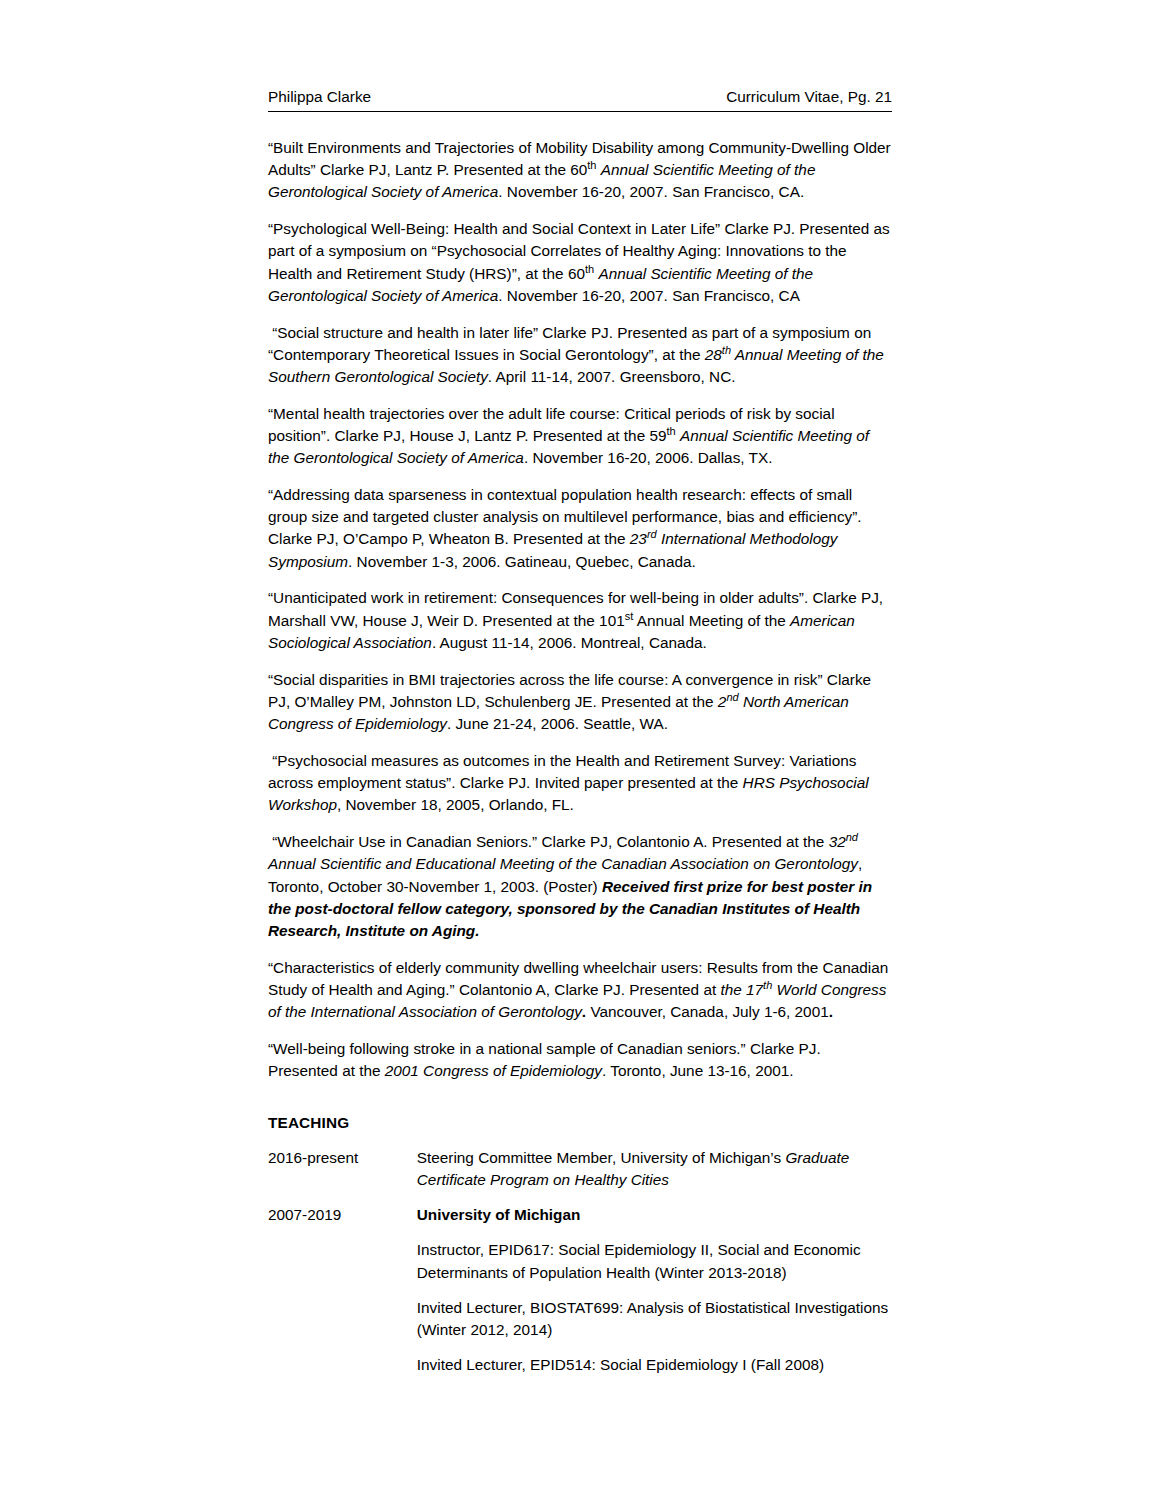Philippa Clarke Curriculum Vitae, Pg. 21
“Built Environments and Trajectories of Mobility Disability among Community-Dwelling Older Adults” Clarke PJ, Lantz P. Presented at the 60th Annual Scientific Meeting of the Gerontological Society of America. November 16-20, 2007. San Francisco, CA.
“Psychological Well-Being: Health and Social Context in Later Life” Clarke PJ. Presented as part of a symposium on “Psychosocial Correlates of Healthy Aging: Innovations to the Health and Retirement Study (HRS)”, at the 60th Annual Scientific Meeting of the Gerontological Society of America. November 16-20, 2007. San Francisco, CA
“Social structure and health in later life” Clarke PJ. Presented as part of a symposium on “Contemporary Theoretical Issues in Social Gerontology”, at the 28th Annual Meeting of the Southern Gerontological Society. April 11-14, 2007. Greensboro, NC.
“Mental health trajectories over the adult life course: Critical periods of risk by social position”. Clarke PJ, House J, Lantz P. Presented at the 59th Annual Scientific Meeting of the Gerontological Society of America. November 16-20, 2006. Dallas, TX.
“Addressing data sparseness in contextual population health research: effects of small group size and targeted cluster analysis on multilevel performance, bias and efficiency”. Clarke PJ, O’Campo P, Wheaton B. Presented at the 23rd International Methodology Symposium. November 1-3, 2006. Gatineau, Quebec, Canada.
“Unanticipated work in retirement: Consequences for well-being in older adults”. Clarke PJ, Marshall VW, House J, Weir D. Presented at the 101st Annual Meeting of the American Sociological Association. August 11-14, 2006. Montreal, Canada.
“Social disparities in BMI trajectories across the life course: A convergence in risk” Clarke PJ, O’Malley PM, Johnston LD, Schulenberg JE. Presented at the 2nd North American Congress of Epidemiology. June 21-24, 2006. Seattle, WA.
“Psychosocial measures as outcomes in the Health and Retirement Survey: Variations across employment status”. Clarke PJ. Invited paper presented at the HRS Psychosocial Workshop, November 18, 2005, Orlando, FL.
“Wheelchair Use in Canadian Seniors.” Clarke PJ, Colantonio A. Presented at the 32nd Annual Scientific and Educational Meeting of the Canadian Association on Gerontology, Toronto, October 30-November 1, 2003. (Poster) Received first prize for best poster in the post-doctoral fellow category, sponsored by the Canadian Institutes of Health Research, Institute on Aging.
“Characteristics of elderly community dwelling wheelchair users: Results from the Canadian Study of Health and Aging.” Colantonio A, Clarke PJ. Presented at the 17th World Congress of the International Association of Gerontology. Vancouver, Canada, July 1-6, 2001.
“Well-being following stroke in a national sample of Canadian seniors.” Clarke PJ. Presented at the 2001 Congress of Epidemiology. Toronto, June 13-16, 2001.
TEACHING
2016-present
Steering Committee Member, University of Michigan’s Graduate Certificate Program on Healthy Cities
2007-2019
University of Michigan
Instructor, EPID617: Social Epidemiology II, Social and Economic Determinants of Population Health (Winter 2013-2018)
Invited Lecturer, BIOSTAT699: Analysis of Biostatistical Investigations (Winter 2012, 2014)
Invited Lecturer, EPID514: Social Epidemiology I (Fall 2008)